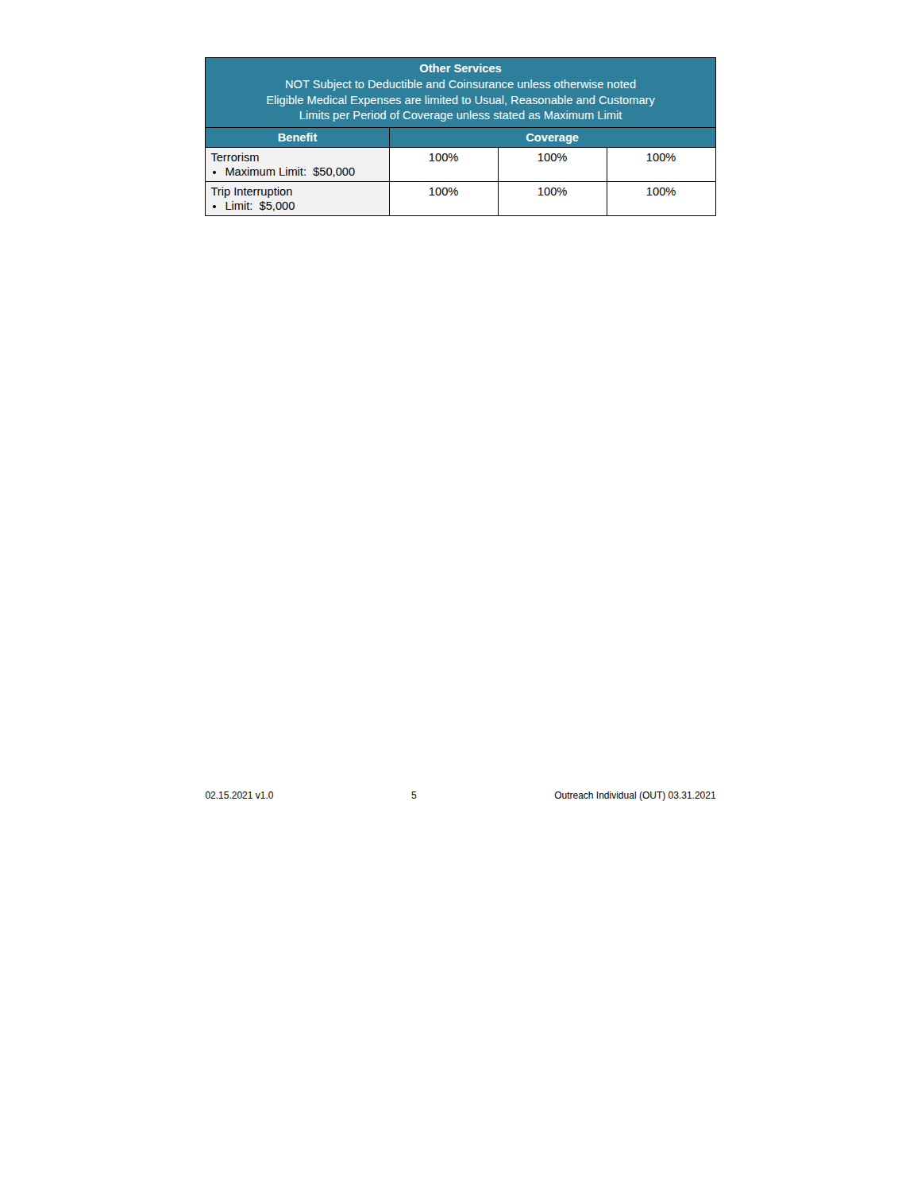| Other Services NOT Subject to Deductible and Coinsurance unless otherwise noted Eligible Medical Expenses are limited to Usual, Reasonable and Customary Limits per Period of Coverage unless stated as Maximum Limit |
| --- |
| Benefit | Coverage |
| Terrorism Maximum Limit: $50,000 | 100% | 100% | 100% |
| Trip Interruption Limit: $5,000 | 100% | 100% | 100% |
02.15.2021 v1.0
5
Outreach Individual (OUT) 03.31.2021